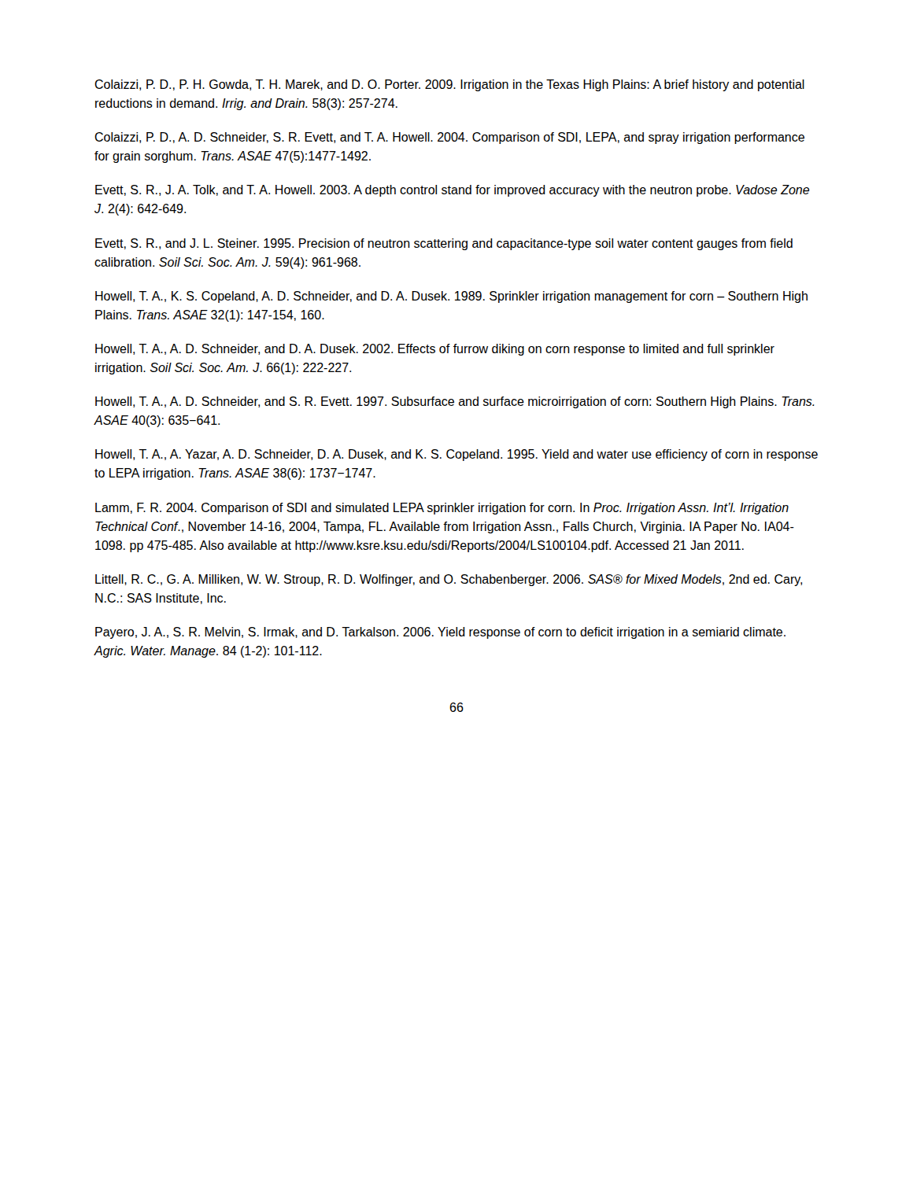Colaizzi, P. D., P. H. Gowda, T. H. Marek, and D. O. Porter. 2009. Irrigation in the Texas High Plains: A brief history and potential reductions in demand. Irrig. and Drain. 58(3): 257-274.
Colaizzi, P. D., A. D. Schneider, S. R. Evett, and T. A. Howell. 2004. Comparison of SDI, LEPA, and spray irrigation performance for grain sorghum. Trans. ASAE 47(5):1477-1492.
Evett, S. R., J. A. Tolk, and T. A. Howell. 2003. A depth control stand for improved accuracy with the neutron probe. Vadose Zone J. 2(4): 642-649.
Evett, S. R., and J. L. Steiner. 1995. Precision of neutron scattering and capacitance-type soil water content gauges from field calibration. Soil Sci. Soc. Am. J. 59(4): 961-968.
Howell, T. A., K. S. Copeland, A. D. Schneider, and D. A. Dusek. 1989. Sprinkler irrigation management for corn – Southern High Plains. Trans. ASAE 32(1): 147-154, 160.
Howell, T. A., A. D. Schneider, and D. A. Dusek. 2002. Effects of furrow diking on corn response to limited and full sprinkler irrigation. Soil Sci. Soc. Am. J. 66(1): 222-227.
Howell, T. A., A. D. Schneider, and S. R. Evett. 1997. Subsurface and surface microirrigation of corn: Southern High Plains. Trans. ASAE 40(3): 635−641.
Howell, T. A., A. Yazar, A. D. Schneider, D. A. Dusek, and K. S. Copeland. 1995. Yield and water use efficiency of corn in response to LEPA irrigation. Trans. ASAE 38(6): 1737−1747.
Lamm, F. R. 2004. Comparison of SDI and simulated LEPA sprinkler irrigation for corn. In Proc. Irrigation Assn. Int’l. Irrigation Technical Conf., November 14-16, 2004, Tampa, FL. Available from Irrigation Assn., Falls Church, Virginia. IA Paper No. IA04-1098. pp 475-485. Also available at http://www.ksre.ksu.edu/sdi/Reports/2004/LS100104.pdf. Accessed 21 Jan 2011.
Littell, R. C., G. A. Milliken, W. W. Stroup, R. D. Wolfinger, and O. Schabenberger. 2006. SAS® for Mixed Models, 2nd ed. Cary, N.C.: SAS Institute, Inc.
Payero, J. A., S. R. Melvin, S. Irmak, and D. Tarkalson. 2006. Yield response of corn to deficit irrigation in a semiarid climate. Agric. Water. Manage. 84 (1-2): 101-112.
66